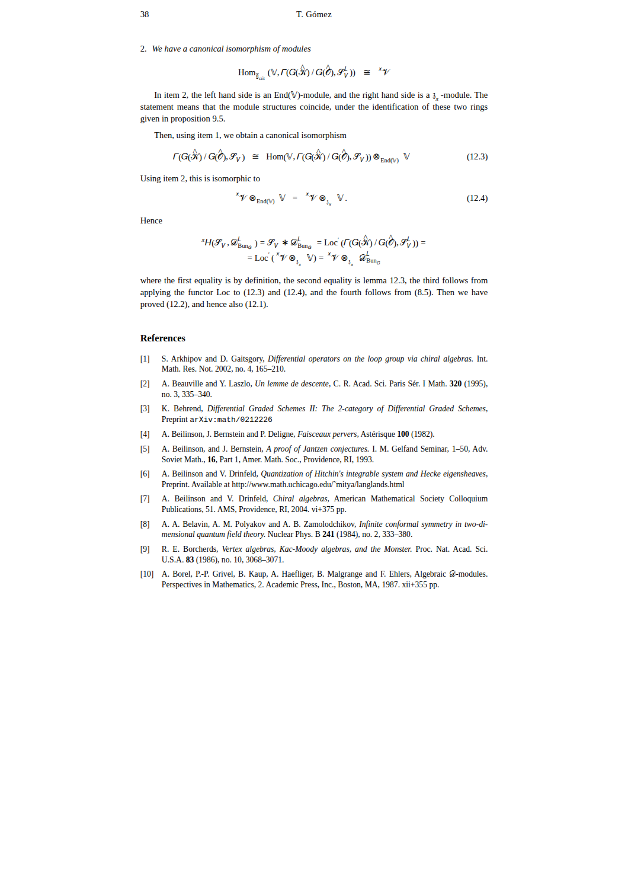38 T. Gómez 38
2. We have a canonical isomorphism of modules
Hom𝔤~crit ⁡ ( 𝕍, Γ(G(𝒦^)/G(𝒪^),𝒮VL) ) ≅ 𝒱x
In item 2, the left hand side is an End(𝕍)-module, and the right hand side is a 𝔷x-module. The statement means that the module structures coincide, under the identification of these two rings given in proposition 9.5.
Then, using item 1, we obtain a canonical isomorphism
Γ(G(𝒦^)/G(𝒪^),𝒮V) ≅ Hom(𝕍,Γ(G(𝒦^)/G(𝒪^),𝒮V)) ⊗End(𝕍) 𝕍 (12.3)
Using item 2, this is isomorphic to
𝒱x ⊗End(𝕍) 𝕍 = 𝒱x ⊗𝔷x 𝕍. (12.4)
Hence
Hx (𝒮V,𝒟BunGL) = 𝒮V∗𝒟BunGL = Loc′(Γ(G(𝒦^)/G(𝒪^),𝒮VL))= = Loc′( 𝒱x ⊗𝔷x 𝕍) = 𝒱x ⊗𝔷x 𝒟BunGL
where the first equality is by definition, the second equality is lemma 12.3, the third follows from applying the functor Loc to (12.3) and (12.4), and the fourth follows from (8.5). Then we have proved (12.2), and hence also (12.1).
References
[1] S. Arkhipov and D. Gaitsgory, Differential operators on the loop group via chiral algebras. Int. Math. Res. Not. 2002, no. 4, 165–210.
[2] A. Beauville and Y. Laszlo, Un lemme de descente, C. R. Acad. Sci. Paris Sér. I Math. 320 (1995), no. 3, 335–340.
[3] K. Behrend, Differential Graded Schemes II: The 2-category of Differential Graded Schemes, Preprint arXiv:math/0212226
[4] A. Beilinson, J. Bernstein and P. Deligne, Faisceaux pervers, Astérisque 100 (1982).
[5] A. Beilinson, and J. Bernstein, A proof of Jantzen conjectures. I. M. Gelfand Seminar, 1–50, Adv. Soviet Math., 16, Part 1, Amer. Math. Soc., Providence, RI, 1993.
[6] A. Beilinson and V. Drinfeld, Quantization of Hitchin's integrable system and Hecke eigensheaves, Preprint. Available at http://www.math.uchicago.edu/˜mitya/langlands.html
[7] A. Beilinson and V. Drinfeld, Chiral algebras, American Mathematical Society Colloquium Publications, 51. AMS, Providence, RI, 2004. vi+375 pp.
[8] A. A. Belavin, A. M. Polyakov and A. B. Zamolodchikov, Infinite conformal symmetry in two-dimensional quantum field theory. Nuclear Phys. B 241 (1984), no. 2, 333–380.
[9] R. E. Borcherds, Vertex algebras, Kac-Moody algebras, and the Monster. Proc. Nat. Acad. Sci. U.S.A. 83 (1986), no. 10, 3068–3071.
[10] A. Borel, P.-P. Grivel, B. Kaup, A. Haefliger, B. Malgrange and F. Ehlers, Algebraic 𝒟-modules. Perspectives in Mathematics, 2. Academic Press, Inc., Boston, MA, 1987. xii+355 pp.